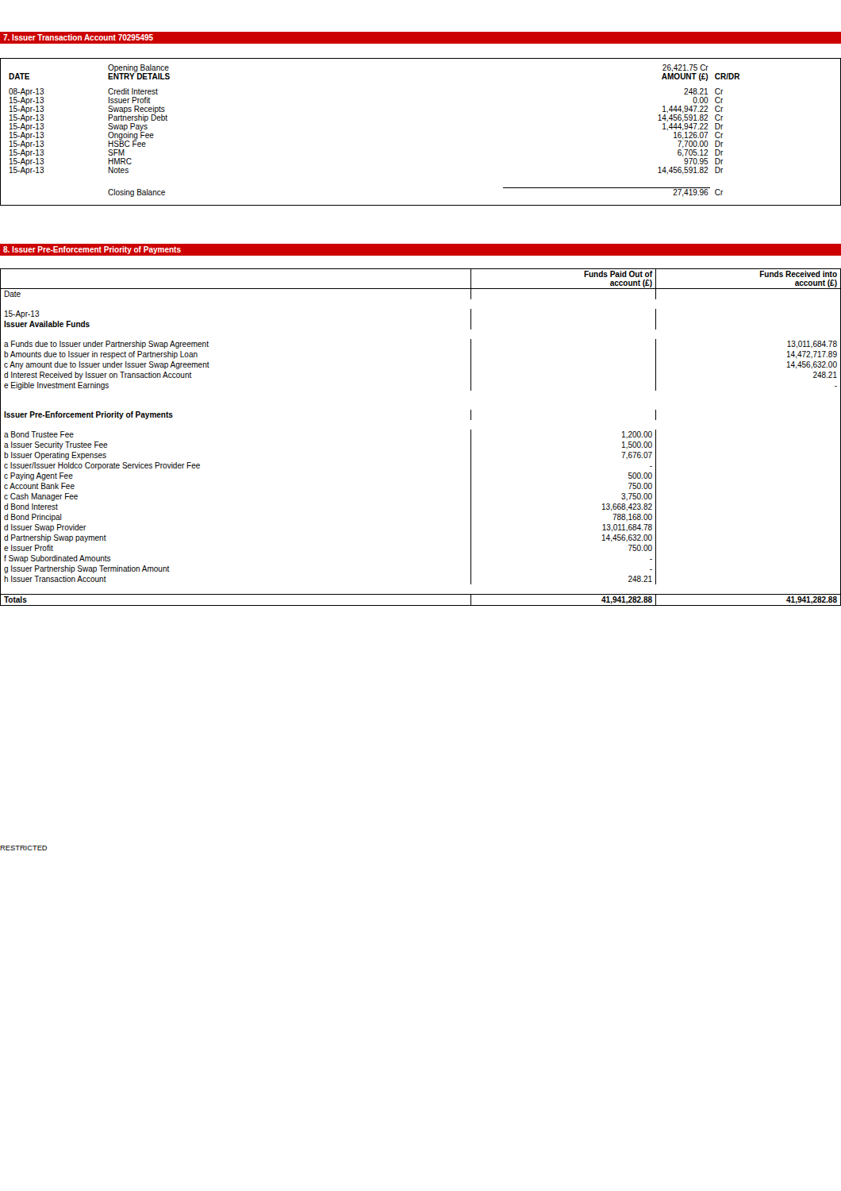7. Issuer Transaction Account 70295495
| | Opening Balance | 26,421.75 Cr | |
| DATE | ENTRY DETAILS | AMOUNT (£) | CR/DR |
| 08-Apr-13 | Credit Interest | 248.21 | Cr |
| 15-Apr-13 | Issuer Profit | 0.00 | Cr |
| 15-Apr-13 | Swaps Receipts | 1,444,947.22 | Cr |
| 15-Apr-13 | Partnership Debt | 14,456,591.82 | Cr |
| 15-Apr-13 | Swap Pays | 1,444,947.22 | Dr |
| 15-Apr-13 | Ongoing Fee | 16,126.07 | Cr |
| 15-Apr-13 | HSBC Fee | 7,700.00 | Dr |
| 15-Apr-13 | SFM | 6,705.12 | Dr |
| 15-Apr-13 | HMRC | 970.95 | Dr |
| 15-Apr-13 | Notes | 14,456,591.82 | Dr |
| | Closing Balance | 27,419.96 | Cr |
8. Issuer Pre-Enforcement Priority of Payments
| | Funds Paid Out of account (£) | Funds Received into account (£) |
| --- | --- | --- |
| Date | | |
| 15-Apr-13 | | |
| Issuer Available Funds | | |
| a Funds due to Issuer under Partnership Swap Agreement | | 13,011,684.78 |
| b Amounts due to Issuer in respect of Partnership Loan | | 14,472,717.89 |
| c Any amount due to Issuer under Issuer Swap Agreement | | 14,456,632.00 |
| d Interest Received by Issuer on Transaction Account | | 248.21 |
| e Eigible Investment Earnings | | - |
| Issuer Pre-Enforcement Priority of Payments | | |
| a Bond Trustee Fee | 1,200.00 | |
| a Issuer Security Trustee Fee | 1,500.00 | |
| b Issuer Operating Expenses | 7,676.07 | |
| c Issuer/Issuer Holdco Corporate Services Provider Fee | - | |
| c Paying Agent Fee | 500.00 | |
| c Account Bank Fee | 750.00 | |
| c Cash Manager Fee | 3,750.00 | |
| d Bond Interest | 13,668,423.82 | |
| d Bond Principal | 788,168.00 | |
| d Issuer Swap Provider | 13,011,684.78 | |
| d Partnership Swap payment | 14,456,632.00 | |
| e Issuer Profit | 750.00 | |
| f Swap Subordinated Amounts | - | |
| g Issuer Partnership Swap Termination Amount | - | |
| h Issuer Transaction Account | 248.21 | |
| Totals | 41,941,282.88 | 41,941,282.88 |
RESTRICTED